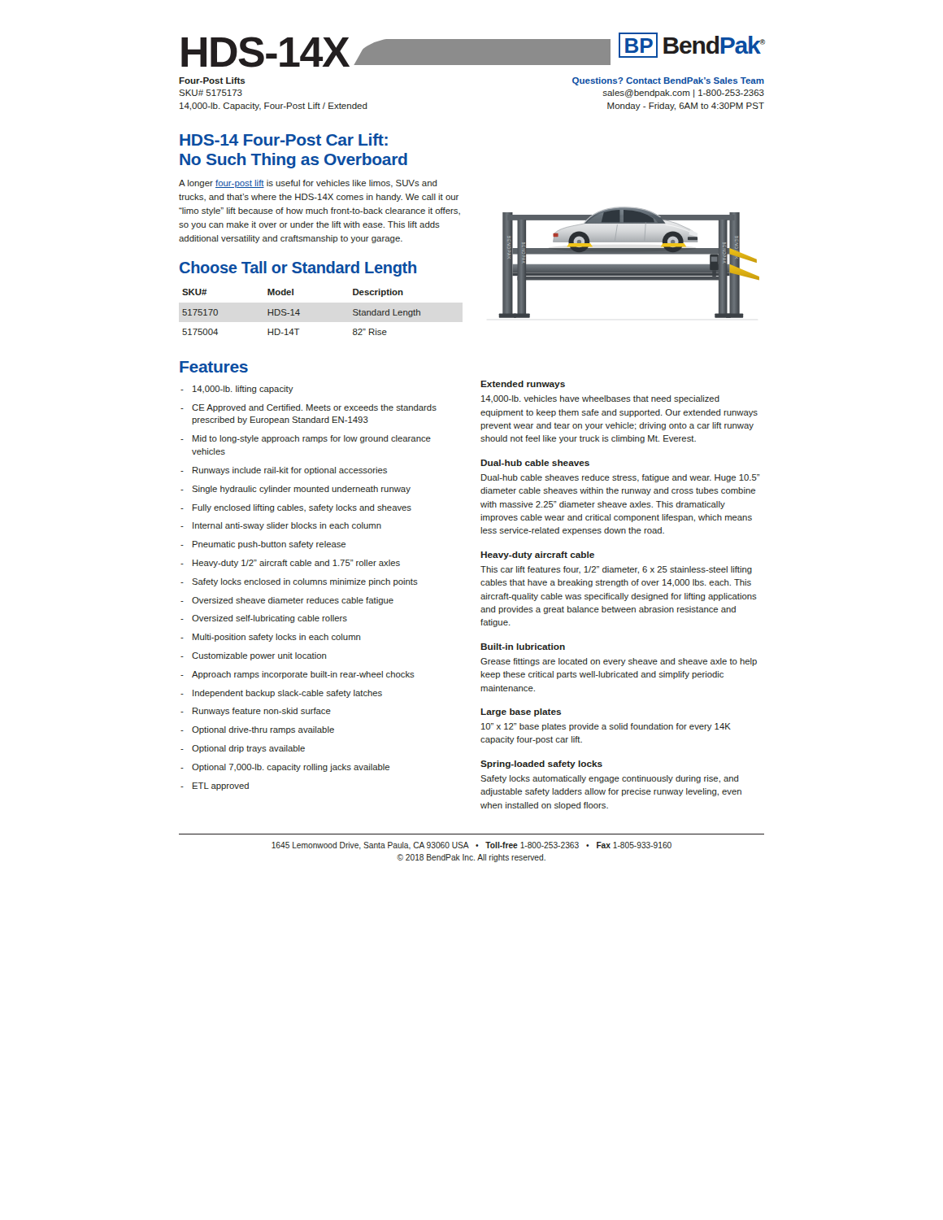HDS-14X
BP
BendPak®
Four-Post Lifts
SKU# 5175173
14,000-lb. Capacity, Four-Post Lift / Extended
Questions? Contact BendPak’s Sales Team
sales@bendpak.com | 1-800-253-2363
Monday - Friday, 6AM to 4:30PM PST
HDS-14 Four-Post Car Lift:
No Such Thing as Overboard
A longer four-post lift is useful for vehicles like limos, SUVs and trucks, and that’s where the HDS-14X comes in handy. We call it our “limo style” lift because of how much front-to-back clearance it offers, so you can make it over or under the lift with ease. This lift adds additional versatility and craftsmanship to your garage.
Choose Tall or Standard Length
| SKU# | Model | Description |
| --- | --- | --- |
| 5175170 | HDS-14 | Standard Length |
| 5175004 | HD-14T | 82” Rise |
Features
14,000-lb. lifting capacity
CE Approved and Certified. Meets or exceeds the standards prescribed by European Standard EN-1493
Mid to long-style approach ramps for low ground clearance vehicles
Runways include rail-kit for optional accessories
Single hydraulic cylinder mounted underneath runway
Fully enclosed lifting cables, safety locks and sheaves
Internal anti-sway slider blocks in each column
Pneumatic push-button safety release
Heavy-duty 1/2” aircraft cable and 1.75” roller axles
Safety locks enclosed in columns minimize pinch points
Oversized sheave diameter reduces cable fatigue
Oversized self-lubricating cable rollers
Multi-position safety locks in each column
Customizable power unit location
Approach ramps incorporate built-in rear-wheel chocks
Independent backup slack-cable safety latches
Runways feature non-skid surface
Optional drive-thru ramps available
Optional drip trays available
Optional 7,000-lb. capacity rolling jacks available
ETL approved
BENDPAK BENDPAK BENDPAK BENDPAK
Extended runways
14,000-lb. vehicles have wheelbases that need specialized equipment to keep them safe and supported. Our extended runways prevent wear and tear on your vehicle; driving onto a car lift runway should not feel like your truck is climbing Mt. Everest.
Dual-hub cable sheaves
Dual-hub cable sheaves reduce stress, fatigue and wear. Huge 10.5” diameter cable sheaves within the runway and cross tubes combine with massive 2.25” diameter sheave axles. This dramatically improves cable wear and critical component lifespan, which means less service-related expenses down the road.
Heavy-duty aircraft cable
This car lift features four, 1/2” diameter, 6 x 25 stainless-steel lifting cables that have a breaking strength of over 14,000 lbs. each. This aircraft-quality cable was specifically designed for lifting applications and provides a great balance between abrasion resistance and fatigue.
Built-in lubrication
Grease fittings are located on every sheave and sheave axle to help keep these critical parts well-lubricated and simplify periodic maintenance.
Large base plates
10” x 12” base plates provide a solid foundation for every 14K capacity four-post car lift.
Spring-loaded safety locks
Safety locks automatically engage continuously during rise, and adjustable safety ladders allow for precise runway leveling, even when installed on sloped floors.
1645 Lemonwood Drive, Santa Paula, CA 93060 USA • Toll-free 1-800-253-2363 • Fax 1-805-933-9160
© 2018 BendPak Inc. All rights reserved.